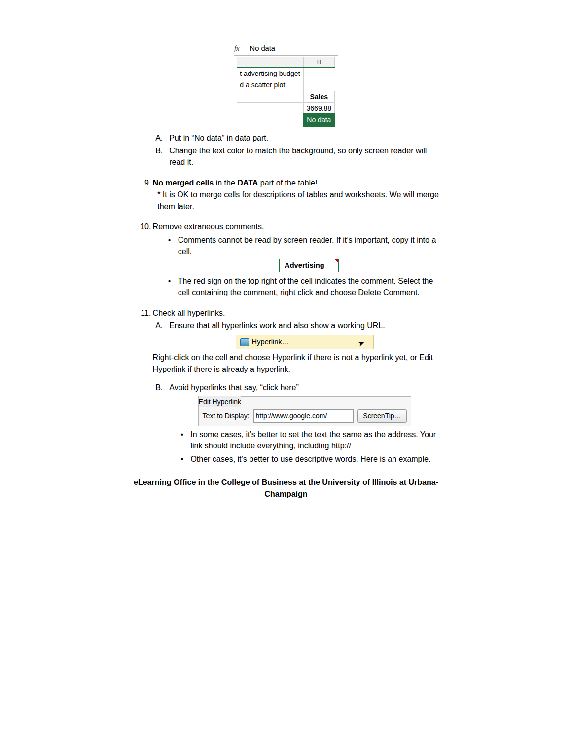fx No data
| | B |
| t advertising budget | |
| d a scatter plot | |
| | Sales |
| | 3669.88 |
| | No data |
A. Put in “No data” in data part.
B. Change the text color to match the background, so only screen reader will read it.
9. No merged cells in the DATA part of the table!
* It is OK to merge cells for descriptions of tables and worksheets. We will merge them later.
10. Remove extraneous comments.
Comments cannot be read by screen reader. If it’s important, copy it into a cell.
Advertising
The red sign on the top right of the cell indicates the comment. Select the cell containing the comment, right click and choose Delete Comment.
11. Check all hyperlinks.
A. Ensure that all hyperlinks work and also show a working URL.
Hyperlink…➤
Right-click on the cell and choose Hyperlink if there is not a hyperlink yet, or Edit Hyperlink if there is already a hyperlink.
B. Avoid hyperlinks that say, “click here”
Edit Hyperlink Text to Display: http://www.google.com/ ScreenTip…
In some cases, it’s better to set the text the same as the address. Your link should include everything, including http://
Other cases, it’s better to use descriptive words. Here is an example.
eLearning Office in the College of Business at the University of Illinois at Urbana-Champaign